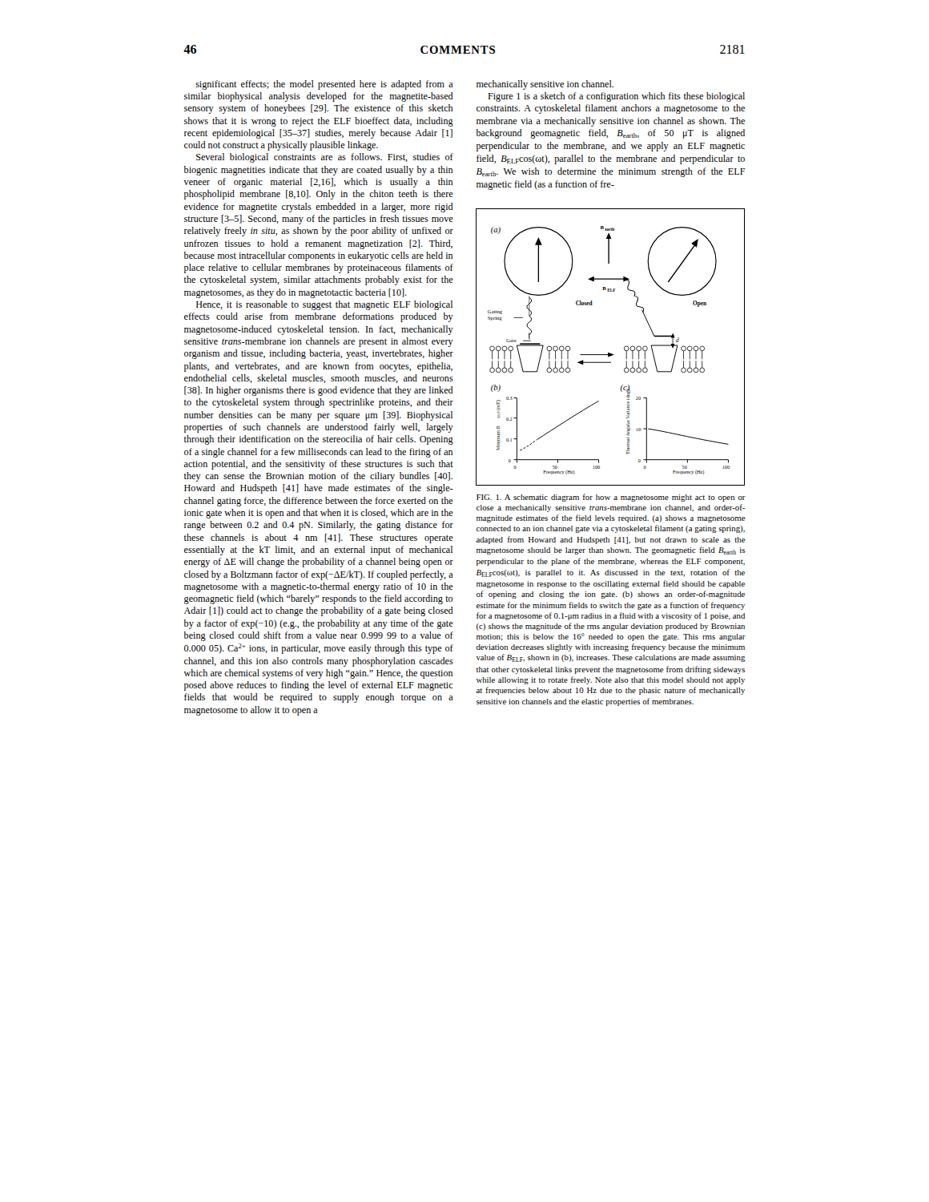46
COMMENTS
2181
significant effects; the model presented here is adapted from a similar biophysical analysis developed for the magnetite-based sensory system of honeybees [29]. The existence of this sketch shows that it is wrong to reject the ELF bioeffect data, including recent epidemiological [35–37] studies, merely because Adair [1] could not construct a physically plausible linkage.
Several biological constraints are as follows. First, studies of biogenic magnetities indicate that they are coated usually by a thin veneer of organic material [2,16], which is usually a thin phospholipid membrane [8,10]. Only in the chiton teeth is there evidence for magnetite crystals embedded in a larger, more rigid structure [3–5]. Second, many of the particles in fresh tissues move relatively freely in situ, as shown by the poor ability of unfixed or unfrozen tissues to hold a remanent magnetization [2]. Third, because most intracellular components in eukaryotic cells are held in place relative to cellular membranes by proteinaceous filaments of the cytoskeletal system, similar attachments probably exist for the magnetosomes, as they do in magnetotactic bacteria [10].
Hence, it is reasonable to suggest that magnetic ELF biological effects could arise from membrane deformations produced by magnetosome-induced cytoskeletal tension. In fact, mechanically sensitive trans-membrane ion channels are present in almost every organism and tissue, including bacteria, yeast, invertebrates, higher plants, and vertebrates, and are known from oocytes, epithelia, endothelial cells, skeletal muscles, smooth muscles, and neurons [38]. In higher organisms there is good evidence that they are linked to the cytoskeletal system through spectrinlike proteins, and their number densities can be many per square μm [39]. Biophysical properties of such channels are understood fairly well, largely through their identification on the stereocilia of hair cells. Opening of a single channel for a few milliseconds can lead to the firing of an action potential, and the sensitivity of these structures is such that they can sense the Brownian motion of the ciliary bundles [40]. Howard and Hudspeth [41] have made estimates of the single-channel gating force, the difference between the force exerted on the ionic gate when it is open and that when it is closed, which are in the range between 0.2 and 0.4 pN. Similarly, the gating distance for these channels is about 4 nm [41]. These structures operate essentially at the kT limit, and an external input of mechanical energy of ΔE will change the probability of a channel being open or closed by a Boltzmann factor of exp(−ΔE/kT). If coupled perfectly, a magnetosome with a magnetic-to-thermal energy ratio of 10 in the geomagnetic field (which “barely” responds to the field according to Adair [1]) could act to change the probability of a gate being closed by a factor of exp(−10) (e.g., the probability at any time of the gate being closed could shift from a value near 0.999 99 to a value of 0.000 05). Ca2+ ions, in particular, move easily through this type of channel, and this ion also controls many phosphorylation cascades which are chemical systems of very high “gain.” Hence, the question posed above reduces to finding the level of external ELF magnetic fields that would be required to supply enough torque on a magnetosome to allow it to open a
mechanically sensitive ion channel.
Figure 1 is a sketch of a configuration which fits these biological constraints. A cytoskeletal filament anchors a magnetosome to the membrane via a mechanically sensitive ion channel as shown. The background geomagnetic field, Bearth, of 50 μT is aligned perpendicular to the membrane, and we apply an ELF magnetic field, BELFcos(ωt), parallel to the membrane and perpendicular to Bearth. We wish to determine the minimum strength of the ELF magnetic field (as a function of fre-
(a) B earth B ELF Closed Open Gating Spring Gate d (b) 0 50 100 0 0.1 0.2 0.3 Frequency (Hz) Minimum B ELF (mT) (c) 0 50 100 0 10 20 Frequency (Hz) Thermal Angular Variance (deg)
FIG. 1. A schematic diagram for how a magnetosome might act to open or close a mechanically sensitive trans-membrane ion channel, and order-of-magnitude estimates of the field levels required. (a) shows a magnetosome connected to an ion channel gate via a cytoskeletal filament (a gating spring), adapted from Howard and Hudspeth [41], but not drawn to scale as the magnetosome should be larger than shown. The geomagnetic field Bearth is perpendicular to the plane of the membrane, whereas the ELF component, BELFcos(ωt), is parallel to it. As discussed in the text, rotation of the magnetosome in response to the oscillating external field should be capable of opening and closing the ion gate. (b) shows an order-of-magnitude estimate for the minimum fields to switch the gate as a function of frequency for a magnetosome of 0.1-μm radius in a fluid with a viscosity of 1 poise, and (c) shows the magnitude of the rms angular deviation produced by Brownian motion; this is below the 16° needed to open the gate. This rms angular deviation decreases slightly with increasing frequency because the minimum value of BELF, shown in (b), increases. These calculations are made assuming that other cytoskeletal links prevent the magnetosome from drifting sideways while allowing it to rotate freely. Note also that this model should not apply at frequencies below about 10 Hz due to the phasic nature of mechanically sensitive ion channels and the elastic properties of membranes.